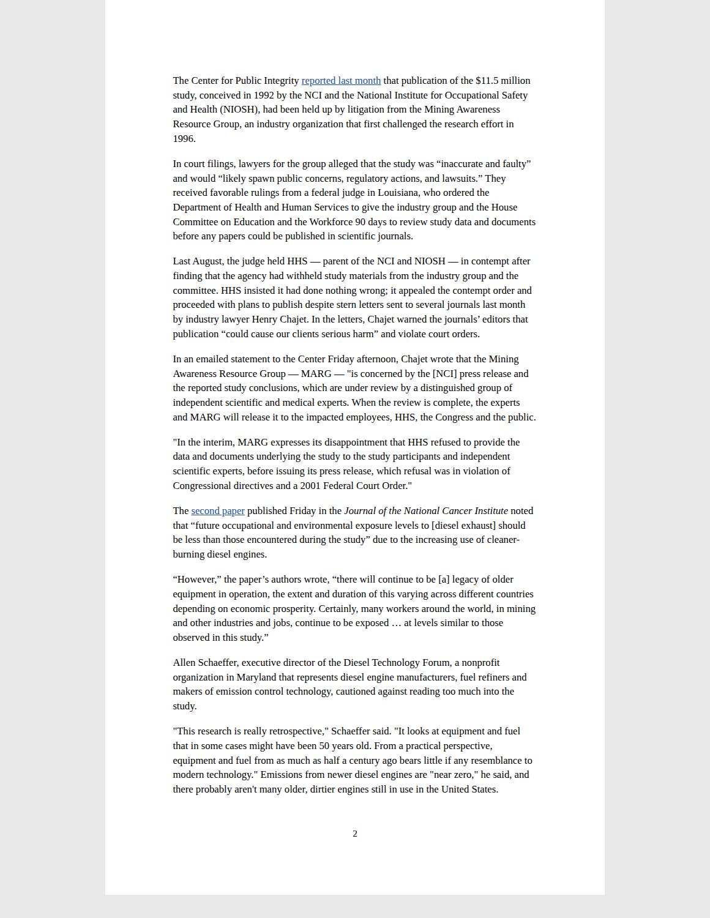The Center for Public Integrity reported last month that publication of the $11.5 million study, conceived in 1992 by the NCI and the National Institute for Occupational Safety and Health (NIOSH), had been held up by litigation from the Mining Awareness Resource Group, an industry organization that first challenged the research effort in 1996.
In court filings, lawyers for the group alleged that the study was “inaccurate and faulty” and would “likely spawn public concerns, regulatory actions, and lawsuits.” They received favorable rulings from a federal judge in Louisiana, who ordered the Department of Health and Human Services to give the industry group and the House Committee on Education and the Workforce 90 days to review study data and documents before any papers could be published in scientific journals.
Last August, the judge held HHS — parent of the NCI and NIOSH — in contempt after finding that the agency had withheld study materials from the industry group and the committee. HHS insisted it had done nothing wrong; it appealed the contempt order and proceeded with plans to publish despite stern letters sent to several journals last month by industry lawyer Henry Chajet. In the letters, Chajet warned the journals’ editors that publication “could cause our clients serious harm” and violate court orders.
In an emailed statement to the Center Friday afternoon, Chajet wrote that the Mining Awareness Resource Group — MARG — "is concerned by the [NCI] press release and the reported study conclusions, which are under review by a distinguished group of independent scientific and medical experts. When the review is complete, the experts and MARG will release it to the impacted employees, HHS, the Congress and the public.
"In the interim, MARG expresses its disappointment that HHS refused to provide the data and documents underlying the study to the study participants and independent scientific experts, before issuing its press release, which refusal was in violation of Congressional directives and a 2001 Federal Court Order."
The second paper published Friday in the Journal of the National Cancer Institute noted that “future occupational and environmental exposure levels to [diesel exhaust] should be less than those encountered during the study” due to the increasing use of cleaner-burning diesel engines.
“However,” the paper’s authors wrote, “there will continue to be [a] legacy of older equipment in operation, the extent and duration of this varying across different countries depending on economic prosperity. Certainly, many workers around the world, in mining and other industries and jobs, continue to be exposed … at levels similar to those observed in this study.”
Allen Schaeffer, executive director of the Diesel Technology Forum, a nonprofit organization in Maryland that represents diesel engine manufacturers, fuel refiners and makers of emission control technology, cautioned against reading too much into the study.
"This research is really retrospective," Schaeffer said. "It looks at equipment and fuel that in some cases might have been 50 years old. From a practical perspective, equipment and fuel from as much as half a century ago bears little if any resemblance to modern technology." Emissions from newer diesel engines are "near zero," he said, and there probably aren't many older, dirtier engines still in use in the United States.
2